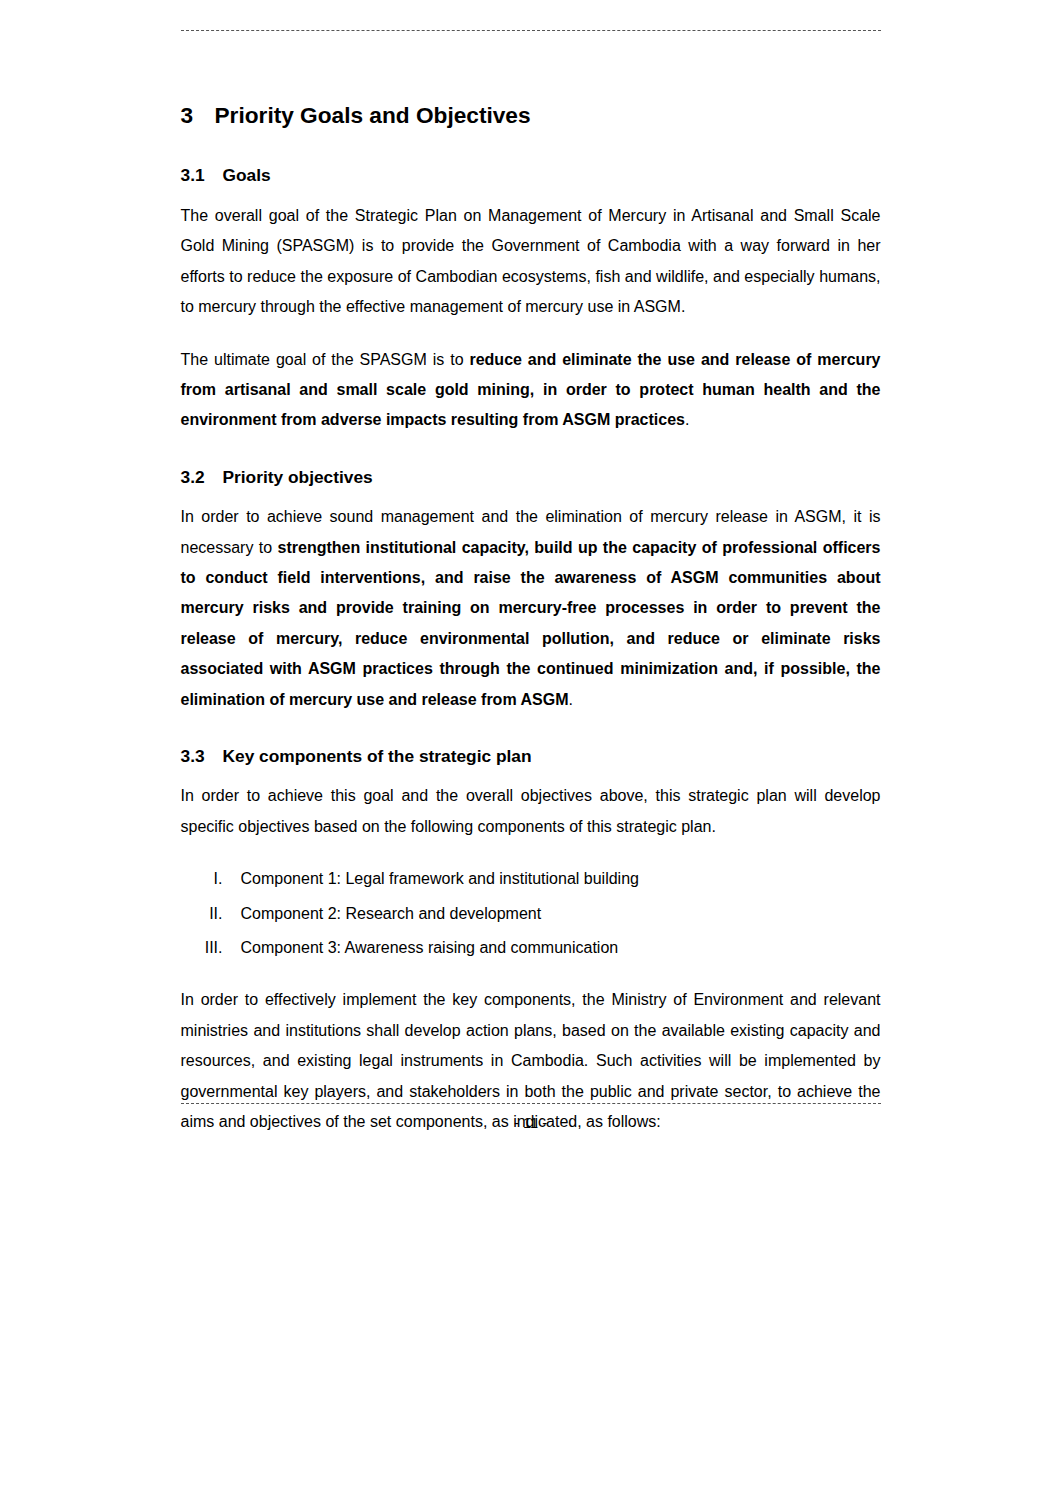3 Priority Goals and Objectives
3.1 Goals
The overall goal of the Strategic Plan on Management of Mercury in Artisanal and Small Scale Gold Mining (SPASGM) is to provide the Government of Cambodia with a way forward in her efforts to reduce the exposure of Cambodian ecosystems, fish and wildlife, and especially humans, to mercury through the effective management of mercury use in ASGM.
The ultimate goal of the SPASGM is to reduce and eliminate the use and release of mercury from artisanal and small scale gold mining, in order to protect human health and the environment from adverse impacts resulting from ASGM practices.
3.2 Priority objectives
In order to achieve sound management and the elimination of mercury release in ASGM, it is necessary to strengthen institutional capacity, build up the capacity of professional officers to conduct field interventions, and raise the awareness of ASGM communities about mercury risks and provide training on mercury-free processes in order to prevent the release of mercury, reduce environmental pollution, and reduce or eliminate risks associated with ASGM practices through the continued minimization and, if possible, the elimination of mercury use and release from ASGM.
3.3 Key components of the strategic plan
In order to achieve this goal and the overall objectives above, this strategic plan will develop specific objectives based on the following components of this strategic plan.
I. Component 1: Legal framework and institutional building
II. Component 2: Research and development
III. Component 3: Awareness raising and communication
In order to effectively implement the key components, the Ministry of Environment and relevant ministries and institutions shall develop action plans, based on the available existing capacity and resources, and existing legal instruments in Cambodia. Such activities will be implemented by governmental key players, and stakeholders in both the public and private sector, to achieve the aims and objectives of the set components, as indicated, as follows:
- 11 -